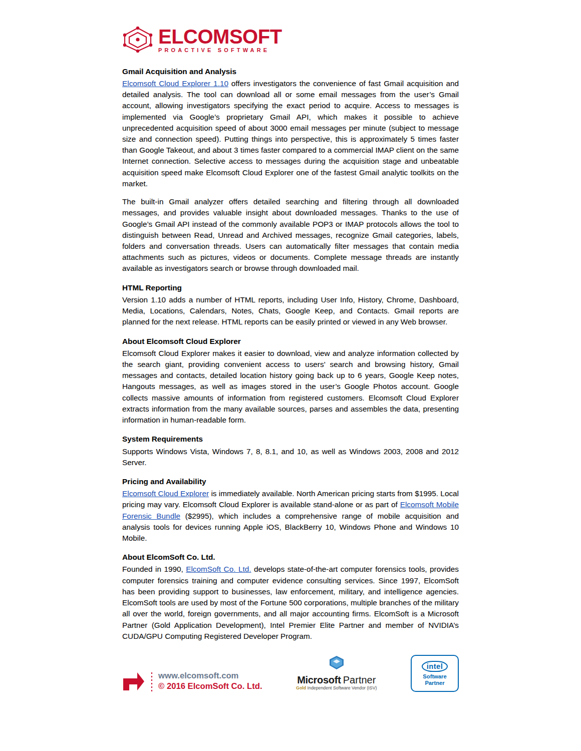ELCOMSOFT
PROACTIVE SOFTWARE
Gmail Acquisition and Analysis
Elcomsoft Cloud Explorer 1.10 offers investigators the convenience of fast Gmail acquisition and detailed analysis. The tool can download all or some email messages from the user’s Gmail account, allowing investigators specifying the exact period to acquire. Access to messages is implemented via Google’s proprietary Gmail API, which makes it possible to achieve unprecedented acquisition speed of about 3000 email messages per minute (subject to message size and connection speed). Putting things into perspective, this is approximately 5 times faster than Google Takeout, and about 3 times faster compared to a commercial IMAP client on the same Internet connection. Selective access to messages during the acquisition stage and unbeatable acquisition speed make Elcomsoft Cloud Explorer one of the fastest Gmail analytic toolkits on the market.
The built-in Gmail analyzer offers detailed searching and filtering through all downloaded messages, and provides valuable insight about downloaded messages. Thanks to the use of Google’s Gmail API instead of the commonly available POP3 or IMAP protocols allows the tool to distinguish between Read, Unread and Archived messages, recognize Gmail categories, labels, folders and conversation threads. Users can automatically filter messages that contain media attachments such as pictures, videos or documents. Complete message threads are instantly available as investigators search or browse through downloaded mail.
HTML Reporting
Version 1.10 adds a number of HTML reports, including User Info, History, Chrome, Dashboard, Media, Locations, Calendars, Notes, Chats, Google Keep, and Contacts. Gmail reports are planned for the next release. HTML reports can be easily printed or viewed in any Web browser.
About Elcomsoft Cloud Explorer
Elcomsoft Cloud Explorer makes it easier to download, view and analyze information collected by the search giant, providing convenient access to users’ search and browsing history, Gmail messages and contacts, detailed location history going back up to 6 years, Google Keep notes, Hangouts messages, as well as images stored in the user’s Google Photos account. Google collects massive amounts of information from registered customers. Elcomsoft Cloud Explorer extracts information from the many available sources, parses and assembles the data, presenting information in human-readable form.
System Requirements
Supports Windows Vista, Windows 7, 8, 8.1, and 10, as well as Windows 2003, 2008 and 2012 Server.
Pricing and Availability
Elcomsoft Cloud Explorer is immediately available. North American pricing starts from $1995. Local pricing may vary. Elcomsoft Cloud Explorer is available stand-alone or as part of Elcomsoft Mobile Forensic Bundle ($2995), which includes a comprehensive range of mobile acquisition and analysis tools for devices running Apple iOS, BlackBerry 10, Windows Phone and Windows 10 Mobile.
About ElcomSoft Co. Ltd.
Founded in 1990, ElcomSoft Co. Ltd. develops state-of-the-art computer forensics tools, provides computer forensics training and computer evidence consulting services. Since 1997, ElcomSoft has been providing support to businesses, law enforcement, military, and intelligence agencies. ElcomSoft tools are used by most of the Fortune 500 corporations, multiple branches of the military all over the world, foreign governments, and all major accounting firms. ElcomSoft is a Microsoft Partner (Gold Application Development), Intel Premier Elite Partner and member of NVIDIA’s CUDA/GPU Computing Registered Developer Program.
www.elcomsoft.com
© 2016 ElcomSoft Co. Ltd.
Microsoft Partner
Gold Independent Software Vendor (ISV)
intel
Software
Partner